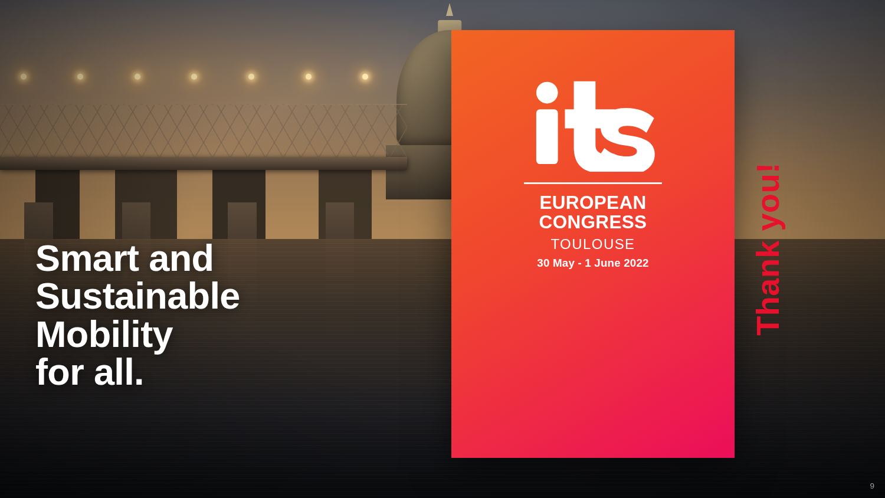Smart and
Sustainable
Mobility
for all.
EUROPEAN
CONGRESS
TOULOUSE
30 May - 1 June 2022
Thank you!
9